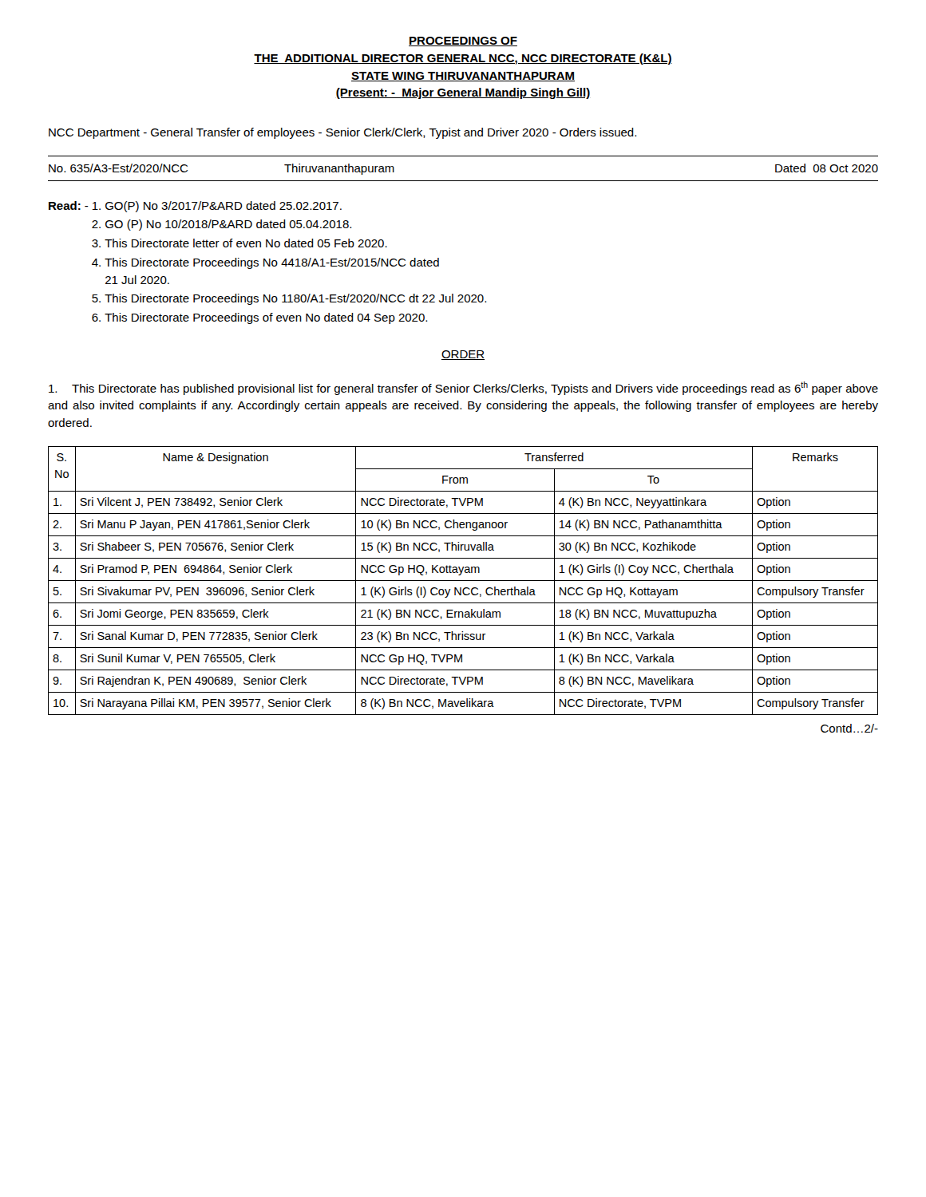PROCEEDINGS OF
THE ADDITIONAL DIRECTOR GENERAL NCC, NCC DIRECTORATE (K&L)
STATE WING THIRUVANANTHAPURAM
(Present: - Major General Mandip Singh Gill)
NCC Department - General Transfer of employees - Senior Clerk/Clerk, Typist and Driver 2020 - Orders issued.
No. 635/A3-Est/2020/NCC Thiruvananthapuram Dated 08 Oct 2020
| Read: | - | 1. | GO(P) No 3/2017/P&ARD dated 25.02.2017. |
| | | 2. | GO (P) No 10/2018/P&ARD dated 05.04.2018. |
| | | 3. | This Directorate letter of even No dated 05 Feb 2020. |
| | | 4. | This Directorate Proceedings No 4418/A1-Est/2015/NCC dated 21 Jul 2020. |
| | | 5. | This Directorate Proceedings No 1180/A1-Est/2020/NCC dt 22 Jul 2020. |
| | | 6. | This Directorate Proceedings of even No dated 04 Sep 2020. |
ORDER
1. This Directorate has published provisional list for general transfer of Senior Clerks/Clerks, Typists and Drivers vide proceedings read as 6th paper above and also invited complaints if any. Accordingly certain appeals are received. By considering the appeals, the following transfer of employees are hereby ordered.
| S. No | Name & Designation | Transferred | Remarks |
| --- | --- | --- | --- |
| From | To |
| 1. | Sri Vilcent J, PEN 738492, Senior Clerk | NCC Directorate, TVPM | 4 (K) Bn NCC, Neyyattinkara | Option |
| 2. | Sri Manu P Jayan, PEN 417861,Senior Clerk | 10 (K) Bn NCC, Chenganoor | 14 (K) BN NCC, Pathanamthitta | Option |
| 3. | Sri Shabeer S, PEN 705676, Senior Clerk | 15 (K) Bn NCC, Thiruvalla | 30 (K) Bn NCC, Kozhikode | Option |
| 4. | Sri Pramod P, PEN 694864, Senior Clerk | NCC Gp HQ, Kottayam | 1 (K) Girls (I) Coy NCC, Cherthala | Option |
| 5. | Sri Sivakumar PV, PEN 396096, Senior Clerk | 1 (K) Girls (I) Coy NCC, Cherthala | NCC Gp HQ, Kottayam | Compulsory Transfer |
| 6. | Sri Jomi George, PEN 835659, Clerk | 21 (K) BN NCC, Ernakulam | 18 (K) BN NCC, Muvattupuzha | Option |
| 7. | Sri Sanal Kumar D, PEN 772835, Senior Clerk | 23 (K) Bn NCC, Thrissur | 1 (K) Bn NCC, Varkala | Option |
| 8. | Sri Sunil Kumar V, PEN 765505, Clerk | NCC Gp HQ, TVPM | 1 (K) Bn NCC, Varkala | Option |
| 9. | Sri Rajendran K, PEN 490689, Senior Clerk | NCC Directorate, TVPM | 8 (K) BN NCC, Mavelikara | Option |
| 10. | Sri Narayana Pillai KM, PEN 39577, Senior Clerk | 8 (K) Bn NCC, Mavelikara | NCC Directorate, TVPM | Compulsory Transfer |
Contd…2/-